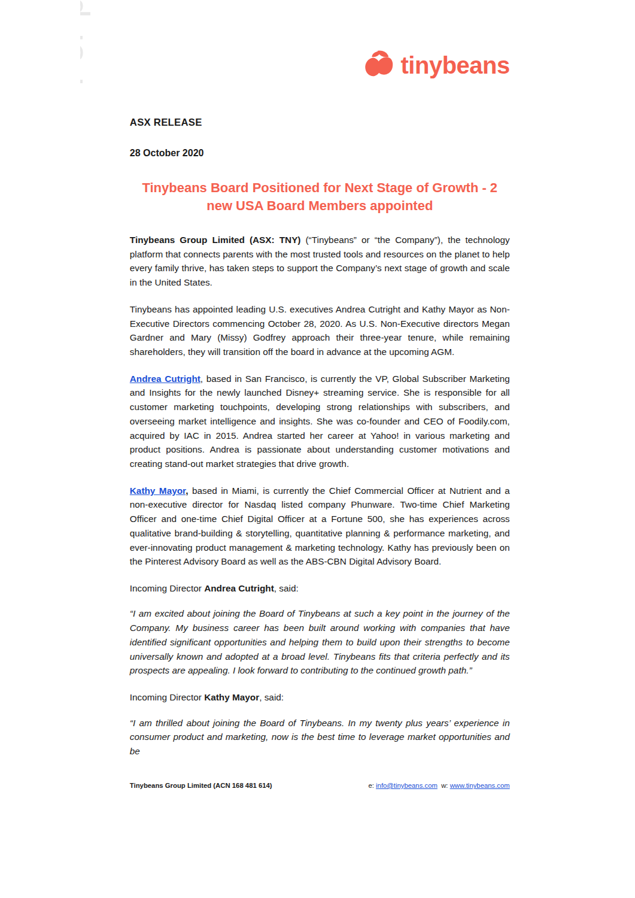For personal use only
tinybeans
ASX RELEASE
28 October 2020
Tinybeans Board Positioned for Next Stage of Growth - 2 new USA Board Members appointed
Tinybeans Group Limited (ASX: TNY) (“Tinybeans” or “the Company”), the technology platform that connects parents with the most trusted tools and resources on the planet to help every family thrive, has taken steps to support the Company’s next stage of growth and scale in the United States.
Tinybeans has appointed leading U.S. executives Andrea Cutright and Kathy Mayor as Non-Executive Directors commencing October 28, 2020. As U.S. Non-Executive directors Megan Gardner and Mary (Missy) Godfrey approach their three-year tenure, while remaining shareholders, they will transition off the board in advance at the upcoming AGM.
Andrea Cutright, based in San Francisco, is currently the VP, Global Subscriber Marketing and Insights for the newly launched Disney+ streaming service. She is responsible for all customer marketing touchpoints, developing strong relationships with subscribers, and overseeing market intelligence and insights. She was co-founder and CEO of Foodily.com, acquired by IAC in 2015. Andrea started her career at Yahoo! in various marketing and product positions. Andrea is passionate about understanding customer motivations and creating stand-out market strategies that drive growth.
Kathy Mayor, based in Miami, is currently the Chief Commercial Officer at Nutrient and a non-executive director for Nasdaq listed company Phunware. Two-time Chief Marketing Officer and one-time Chief Digital Officer at a Fortune 500, she has experiences across qualitative brand-building & storytelling, quantitative planning & performance marketing, and ever-innovating product management & marketing technology. Kathy has previously been on the Pinterest Advisory Board as well as the ABS-CBN Digital Advisory Board.
Incoming Director Andrea Cutright, said:
“I am excited about joining the Board of Tinybeans at such a key point in the journey of the Company. My business career has been built around working with companies that have identified significant opportunities and helping them to build upon their strengths to become universally known and adopted at a broad level. Tinybeans fits that criteria perfectly and its prospects are appealing. I look forward to contributing to the continued growth path.”
Incoming Director Kathy Mayor, said:
“I am thrilled about joining the Board of Tinybeans. In my twenty plus years’ experience in consumer product and marketing, now is the best time to leverage market opportunities and be
Tinybeans Group Limited (ACN 168 481 614)
e: info@tinybeans.com w: www.tinybeans.com